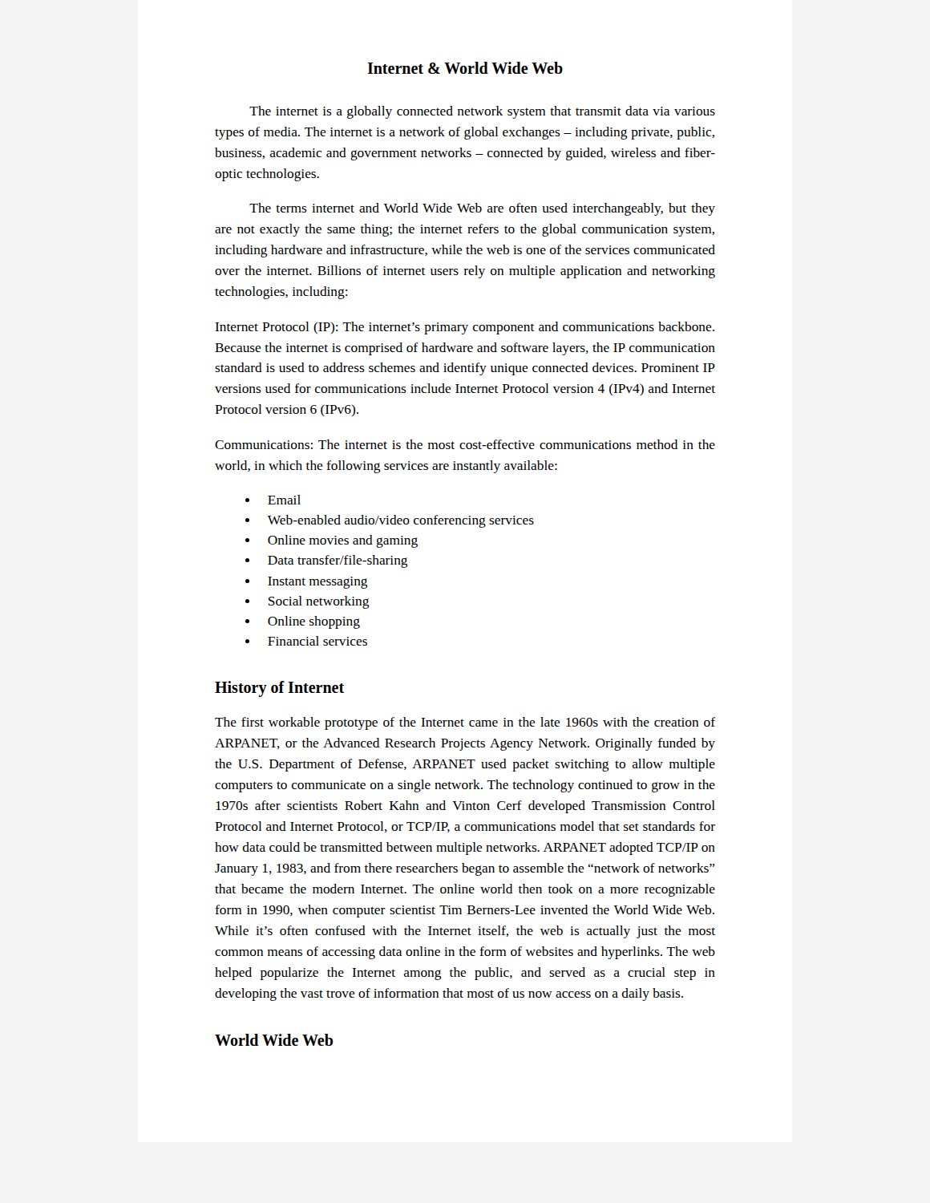Internet & World Wide Web
The internet is a globally connected network system that transmit data via various types of media. The internet is a network of global exchanges – including private, public, business, academic and government networks – connected by guided, wireless and fiber-optic technologies.
The terms internet and World Wide Web are often used interchangeably, but they are not exactly the same thing; the internet refers to the global communication system, including hardware and infrastructure, while the web is one of the services communicated over the internet. Billions of internet users rely on multiple application and networking technologies, including:
Internet Protocol (IP): The internet’s primary component and communications backbone. Because the internet is comprised of hardware and software layers, the IP communication standard is used to address schemes and identify unique connected devices. Prominent IP versions used for communications include Internet Protocol version 4 (IPv4) and Internet Protocol version 6 (IPv6).
Communications: The internet is the most cost-effective communications method in the world, in which the following services are instantly available:
Email
Web-enabled audio/video conferencing services
Online movies and gaming
Data transfer/file-sharing
Instant messaging
Social networking
Online shopping
Financial services
History of Internet
The first workable prototype of the Internet came in the late 1960s with the creation of ARPANET, or the Advanced Research Projects Agency Network. Originally funded by the U.S. Department of Defense, ARPANET used packet switching to allow multiple computers to communicate on a single network. The technology continued to grow in the 1970s after scientists Robert Kahn and Vinton Cerf developed Transmission Control Protocol and Internet Protocol, or TCP/IP, a communications model that set standards for how data could be transmitted between multiple networks. ARPANET adopted TCP/IP on January 1, 1983, and from there researchers began to assemble the “network of networks” that became the modern Internet. The online world then took on a more recognizable form in 1990, when computer scientist Tim Berners-Lee invented the World Wide Web. While it’s often confused with the Internet itself, the web is actually just the most common means of accessing data online in the form of websites and hyperlinks. The web helped popularize the Internet among the public, and served as a crucial step in developing the vast trove of information that most of us now access on a daily basis.
World Wide Web